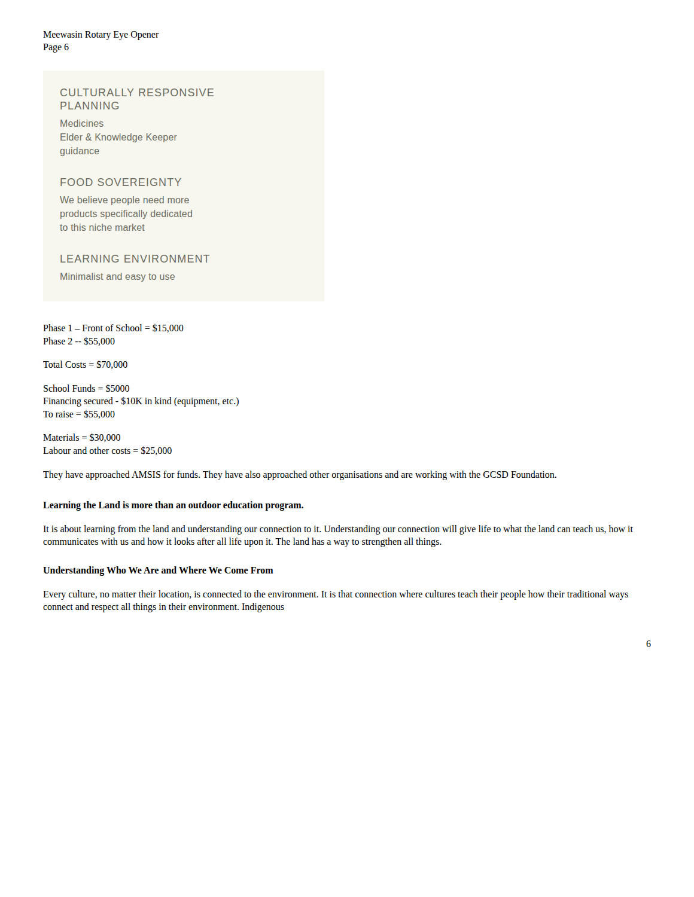Meewasin Rotary Eye Opener
Page 6
CULTURALLY RESPONSIVE
PLANNING
Medicines
Elder & Knowledge Keeper
guidance
FOOD SOVEREIGNTY
We believe people need more
products specifically dedicated
to this niche market
LEARNING ENVIRONMENT
Minimalist and easy to use
Phase 1 – Front of School = $15,000
Phase 2 -- $55,000
Total Costs = $70,000
School Funds = $5000
Financing secured - $10K in kind (equipment, etc.)
To raise = $55,000
Materials = $30,000
Labour and other costs = $25,000
They have approached AMSIS for funds. They have also approached other organisations and are working with the GCSD Foundation.
Learning the Land is more than an outdoor education program.
It is about learning from the land and understanding our connection to it. Understanding our connection will give life to what the land can teach us, how it communicates with us and how it looks after all life upon it. The land has a way to strengthen all things.
Understanding Who We Are and Where We Come From
Every culture, no matter their location, is connected to the environment. It is that connection where cultures teach their people how their traditional ways connect and respect all things in their environment. Indigenous
6